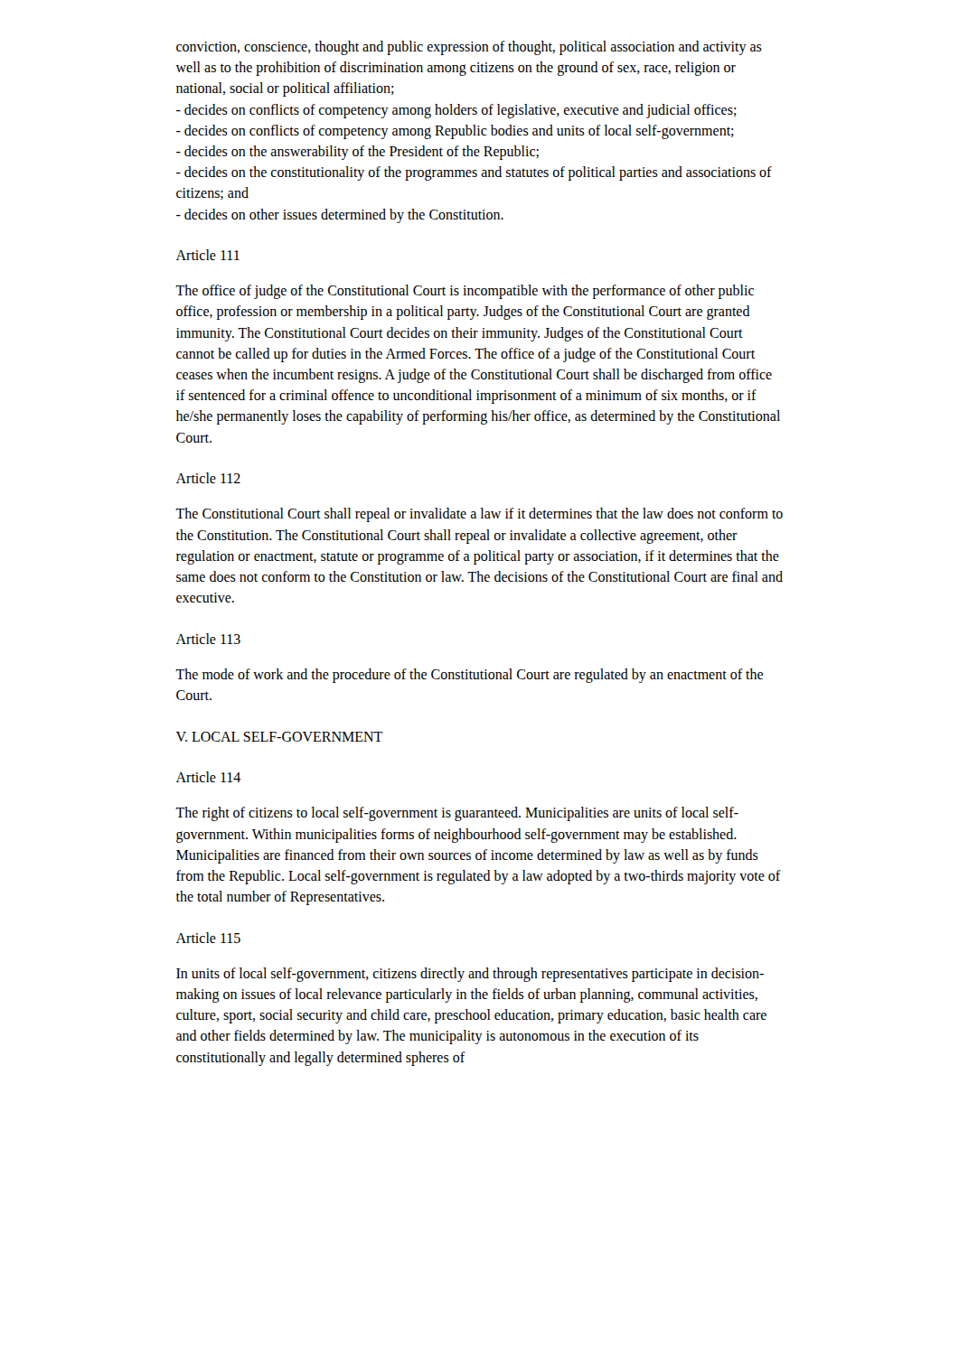conviction, conscience, thought and public expression of thought, political association and activity as well as to the prohibition of discrimination among citizens on the ground of sex, race, religion or national, social or political affiliation;
- decides on conflicts of competency among holders of legislative, executive and judicial offices;
- decides on conflicts of competency among Republic bodies and units of local self-government;
- decides on the answerability of the President of the Republic;
- decides on the constitutionality of the programmes and statutes of political parties and associations of citizens; and
- decides on other issues determined by the Constitution.
Article 111
The office of judge of the Constitutional Court is incompatible with the performance of other public office, profession or membership in a political party. Judges of the Constitutional Court are granted immunity. The Constitutional Court decides on their immunity. Judges of the Constitutional Court cannot be called up for duties in the Armed Forces. The office of a judge of the Constitutional Court ceases when the incumbent resigns. A judge of the Constitutional Court shall be discharged from office if sentenced for a criminal offence to unconditional imprisonment of a minimum of six months, or if he/she permanently loses the capability of performing his/her office, as determined by the Constitutional Court.
Article 112
The Constitutional Court shall repeal or invalidate a law if it determines that the law does not conform to the Constitution. The Constitutional Court shall repeal or invalidate a collective agreement, other regulation or enactment, statute or programme of a political party or association, if it determines that the same does not conform to the Constitution or law. The decisions of the Constitutional Court are final and executive.
Article 113
The mode of work and the procedure of the Constitutional Court are regulated by an enactment of the Court.
V. LOCAL SELF-GOVERNMENT
Article 114
The right of citizens to local self-government is guaranteed. Municipalities are units of local self-government. Within municipalities forms of neighbourhood self-government may be established. Municipalities are financed from their own sources of income determined by law as well as by funds from the Republic. Local self-government is regulated by a law adopted by a two-thirds majority vote of the total number of Representatives.
Article 115
In units of local self-government, citizens directly and through representatives participate in decision-making on issues of local relevance particularly in the fields of urban planning, communal activities, culture, sport, social security and child care, preschool education, primary education, basic health care and other fields determined by law. The municipality is autonomous in the execution of its constitutionally and legally determined spheres of